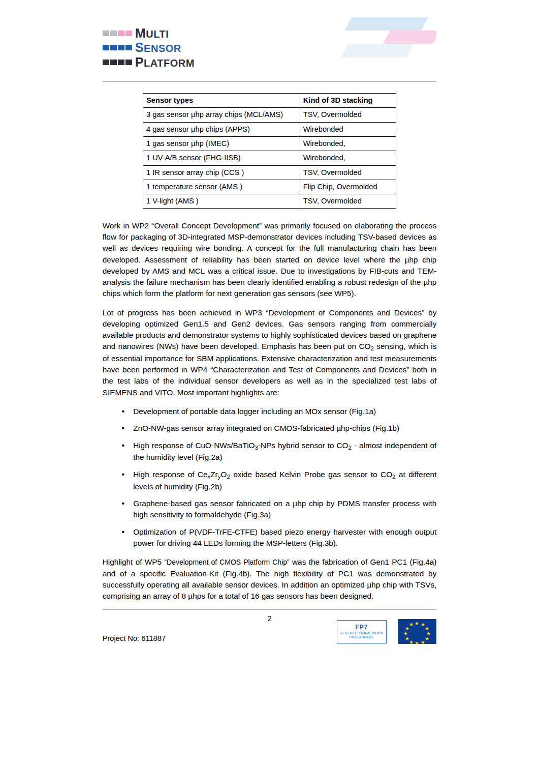MULTI
SENSOR
PLATFORM
| Sensor types | Kind of 3D stacking |
| --- | --- |
| 3 gas sensor µhp array chips (MCL/AMS) | TSV, Overmolded |
| 4 gas sensor µhp chips (APPS) | Wirebonded |
| 1 gas sensor µhp (IMEC) | Wirebonded, |
| 1 UV-A/B sensor (FHG-IISB) | Wirebonded, |
| 1 IR sensor array chip (CCS ) | TSV, Overmolded |
| 1 temperature sensor (AMS ) | Flip Chip, Overmolded |
| 1 V-light (AMS ) | TSV, Overmolded |
Work in WP2 “Overall Concept Development” was primarily focused on elaborating the process flow for packaging of 3D-integrated MSP-demonstrator devices including TSV-based devices as well as devices requiring wire bonding. A concept for the full manufacturing chain has been developed. Assessment of reliability has been started on device level where the µhp chip developed by AMS and MCL was a critical issue. Due to investigations by FIB-cuts and TEM-analysis the failure mechanism has been clearly identified enabling a robust redesign of the µhp chips which form the platform for next generation gas sensors (see WP5).
Lot of progress has been achieved in WP3 “Development of Components and Devices” by developing optimized Gen1.5 and Gen2 devices. Gas sensors ranging from commercially available products and demonstrator systems to highly sophisticated devices based on graphene and nanowires (NWs) have been developed. Emphasis has been put on CO2 sensing, which is of essential importance for SBM applications. Extensive characterization and test measurements have been performed in WP4 “Characterization and Test of Components and Devices” both in the test labs of the individual sensor developers as well as in the specialized test labs of SIEMENS and VITO. Most important highlights are:
Development of portable data logger including an MOx sensor (Fig.1a)
ZnO-NW-gas sensor array integrated on CMOS-fabricated µhp-chips (Fig.1b)
High response of CuO-NWs/BaTiO3-NPs hybrid sensor to CO2 - almost independent of the humidity level (Fig.2a)
High response of CexZryO2 oxide based Kelvin Probe gas sensor to CO2 at different levels of humidity (Fig.2b)
Graphene-based gas sensor fabricated on a µhp chip by PDMS transfer process with high sensitivity to formaldehyde (Fig.3a)
Optimization of P(VDF-TrFE-CTFE) based piezo energy harvester with enough output power for driving 44 LEDs forming the MSP-letters (Fig.3b).
Highlight of WP5 “Development of CMOS Platform Chip” was the fabrication of Gen1 PC1 (Fig.4a) and of a specific Evaluation-Kit (Fig.4b). The high flexibility of PC1 was demonstrated by successfully operating all available sensor devices. In addition an optimized µhp chip with TSVs, comprising an array of 8 µhps for a total of 16 gas sensors has been designed.
2
Project No: 611887
FP7 SEVENTH FRAMEWORK
PROGRAMME
★ ★ ★ ★ ★ ★ ★ ★ ★ ★ ★ ★